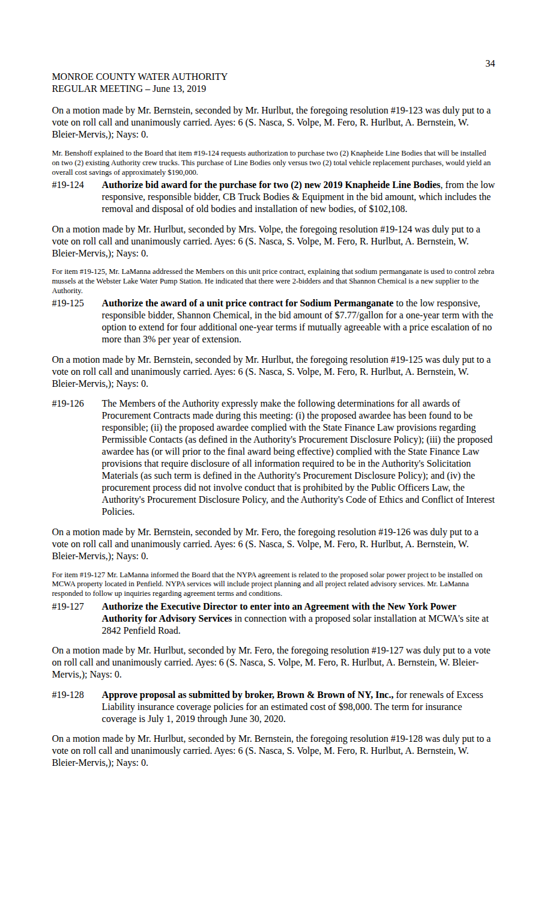34
MONROE COUNTY WATER AUTHORITY
REGULAR MEETING – June 13, 2019
On a motion made by Mr. Bernstein, seconded by Mr. Hurlbut, the foregoing resolution #19-123 was duly put to a vote on roll call and unanimously carried. Ayes: 6 (S. Nasca, S. Volpe, M. Fero, R. Hurlbut, A. Bernstein, W. Bleier-Mervis,); Nays: 0.
Mr. Benshoff explained to the Board that item #19-124 requests authorization to purchase two (2) Knapheide Line Bodies that will be installed on two (2) existing Authority crew trucks. This purchase of Line Bodies only versus two (2) total vehicle replacement purchases, would yield an overall cost savings of approximately $190,000.
#19-124
Authorize bid award for the purchase for two (2) new 2019 Knapheide Line Bodies, from the low responsive, responsible bidder, CB Truck Bodies & Equipment in the bid amount, which includes the removal and disposal of old bodies and installation of new bodies, of $102,108.
On a motion made by Mr. Hurlbut, seconded by Mrs. Volpe, the foregoing resolution #19-124 was duly put to a vote on roll call and unanimously carried. Ayes: 6 (S. Nasca, S. Volpe, M. Fero, R. Hurlbut, A. Bernstein, W. Bleier-Mervis,); Nays: 0.
For item #19-125, Mr. LaManna addressed the Members on this unit price contract, explaining that sodium permanganate is used to control zebra mussels at the Webster Lake Water Pump Station. He indicated that there were 2-bidders and that Shannon Chemical is a new supplier to the Authority.
#19-125
Authorize the award of a unit price contract for Sodium Permanganate to the low responsive, responsible bidder, Shannon Chemical, in the bid amount of $7.77/gallon for a one-year term with the option to extend for four additional one-year terms if mutually agreeable with a price escalation of no more than 3% per year of extension.
On a motion made by Mr. Bernstein, seconded by Mr. Hurlbut, the foregoing resolution #19-125 was duly put to a vote on roll call and unanimously carried. Ayes: 6 (S. Nasca, S. Volpe, M. Fero, R. Hurlbut, A. Bernstein, W. Bleier-Mervis,); Nays: 0.
#19-126
The Members of the Authority expressly make the following determinations for all awards of Procurement Contracts made during this meeting: (i) the proposed awardee has been found to be responsible; (ii) the proposed awardee complied with the State Finance Law provisions regarding Permissible Contacts (as defined in the Authority's Procurement Disclosure Policy); (iii) the proposed awardee has (or will prior to the final award being effective) complied with the State Finance Law provisions that require disclosure of all information required to be in the Authority's Solicitation Materials (as such term is defined in the Authority's Procurement Disclosure Policy); and (iv) the procurement process did not involve conduct that is prohibited by the Public Officers Law, the Authority's Procurement Disclosure Policy, and the Authority's Code of Ethics and Conflict of Interest Policies.
On a motion made by Mr. Bernstein, seconded by Mr. Fero, the foregoing resolution #19-126 was duly put to a vote on roll call and unanimously carried. Ayes: 6 (S. Nasca, S. Volpe, M. Fero, R. Hurlbut, A. Bernstein, W. Bleier-Mervis,); Nays: 0.
For item #19-127 Mr. LaManna informed the Board that the NYPA agreement is related to the proposed solar power project to be installed on MCWA property located in Penfield. NYPA services will include project planning and all project related advisory services. Mr. LaManna responded to follow up inquiries regarding agreement terms and conditions.
#19-127
Authorize the Executive Director to enter into an Agreement with the New York Power Authority for Advisory Services in connection with a proposed solar installation at MCWA's site at 2842 Penfield Road.
On a motion made by Mr. Hurlbut, seconded by Mr. Fero, the foregoing resolution #19-127 was duly put to a vote on roll call and unanimously carried. Ayes: 6 (S. Nasca, S. Volpe, M. Fero, R. Hurlbut, A. Bernstein, W. Bleier-Mervis,); Nays: 0.
#19-128
Approve proposal as submitted by broker, Brown & Brown of NY, Inc., for renewals of Excess Liability insurance coverage policies for an estimated cost of $98,000. The term for insurance coverage is July 1, 2019 through June 30, 2020.
On a motion made by Mr. Hurlbut, seconded by Mr. Bernstein, the foregoing resolution #19-128 was duly put to a vote on roll call and unanimously carried. Ayes: 6 (S. Nasca, S. Volpe, M. Fero, R. Hurlbut, A. Bernstein, W. Bleier-Mervis,); Nays: 0.